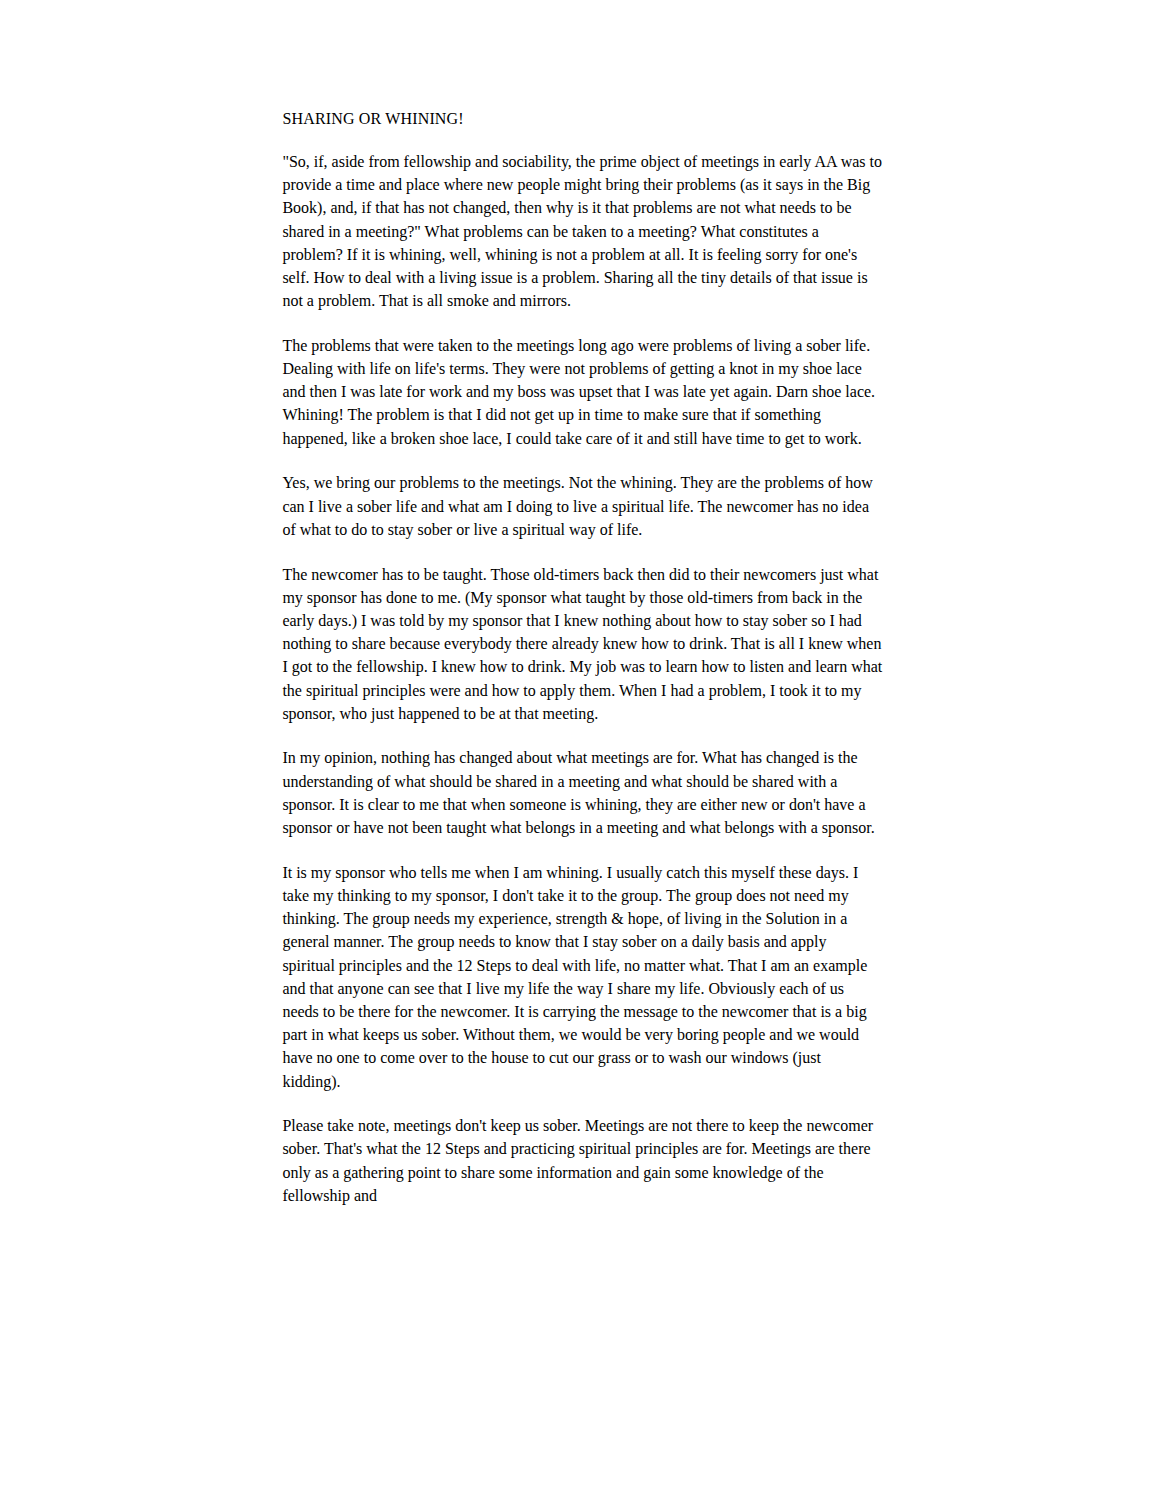SHARING OR WHINING!
"So, if, aside from fellowship and sociability, the prime object of meetings in early AA was to provide a time and place where new people might bring their problems (as it says in the Big Book), and, if that has not changed, then why is it that problems are not what needs to be shared in a meeting?" What problems can be taken to a meeting? What constitutes a problem? If it is whining, well, whining is not a problem at all. It is feeling sorry for one's self. How to deal with a living issue is a problem. Sharing all the tiny details of that issue is not a problem. That is all smoke and mirrors.
The problems that were taken to the meetings long ago were problems of living a sober life. Dealing with life on life's terms. They were not problems of getting a knot in my shoe lace and then I was late for work and my boss was upset that I was late yet again. Darn shoe lace. Whining! The problem is that I did not get up in time to make sure that if something happened, like a broken shoe lace, I could take care of it and still have time to get to work.
Yes, we bring our problems to the meetings. Not the whining. They are the problems of how can I live a sober life and what am I doing to live a spiritual life. The newcomer has no idea of what to do to stay sober or live a spiritual way of life.
The newcomer has to be taught. Those old-timers back then did to their newcomers just what my sponsor has done to me. (My sponsor what taught by those old-timers from back in the early days.) I was told by my sponsor that I knew nothing about how to stay sober so I had nothing to share because everybody there already knew how to drink. That is all I knew when I got to the fellowship. I knew how to drink. My job was to learn how to listen and learn what the spiritual principles were and how to apply them. When I had a problem, I took it to my sponsor, who just happened to be at that meeting.
In my opinion, nothing has changed about what meetings are for. What has changed is the understanding of what should be shared in a meeting and what should be shared with a sponsor. It is clear to me that when someone is whining, they are either new or don't have a sponsor or have not been taught what belongs in a meeting and what belongs with a sponsor.
It is my sponsor who tells me when I am whining. I usually catch this myself these days. I take my thinking to my sponsor, I don't take it to the group. The group does not need my thinking. The group needs my experience, strength & hope, of living in the Solution in a general manner. The group needs to know that I stay sober on a daily basis and apply spiritual principles and the 12 Steps to deal with life, no matter what. That I am an example and that anyone can see that I live my life the way I share my life. Obviously each of us needs to be there for the newcomer. It is carrying the message to the newcomer that is a big part in what keeps us sober. Without them, we would be very boring people and we would have no one to come over to the house to cut our grass or to wash our windows (just kidding).
Please take note, meetings don't keep us sober. Meetings are not there to keep the newcomer sober. That's what the 12 Steps and practicing spiritual principles are for. Meetings are there only as a gathering point to share some information and gain some knowledge of the fellowship and